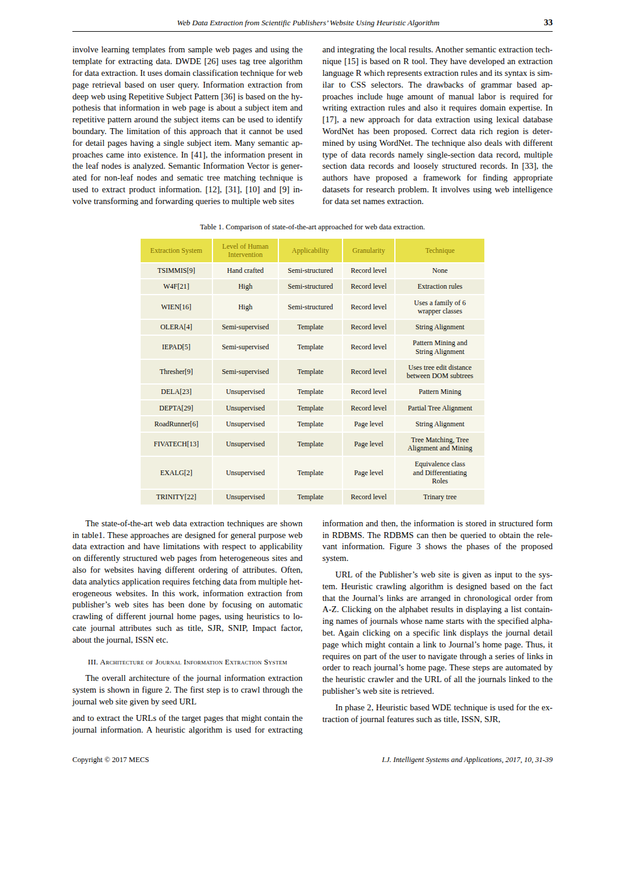Web Data Extraction from Scientific Publishers’ Website Using Heuristic Algorithm 33
involve learning templates from sample web pages and using the template for extracting data. DWDE [26] uses tag tree algorithm for data extraction. It uses domain classification technique for web page retrieval based on user query. Information extraction from deep web using Repetitive Subject Pattern [36] is based on the hypothesis that information in web page is about a subject item and repetitive pattern around the subject items can be used to identify boundary. The limitation of this approach that it cannot be used for detail pages having a single subject item. Many semantic approaches came into existence. In [41], the information present in the leaf nodes is analyzed. Semantic Information Vector is generated for non-leaf nodes and sematic tree matching technique is used to extract product information. [12], [31], [10] and [9] involve transforming and forwarding queries to multiple web sites
and integrating the local results. Another semantic extraction technique [15] is based on R tool. They have developed an extraction language R which represents extraction rules and its syntax is similar to CSS selectors. The drawbacks of grammar based approaches include huge amount of manual labor is required for writing extraction rules and also it requires domain expertise. In [17], a new approach for data extraction using lexical database WordNet has been proposed. Correct data rich region is determined by using WordNet. The technique also deals with different type of data records namely single-section data record, multiple section data records and loosely structured records. In [33], the authors have proposed a framework for finding appropriate datasets for research problem. It involves using web intelligence for data set names extraction.
Table 1. Comparison of state-of-the-art approached for web data extraction.
| Extraction System | Level of Human Intervention | Applicability | Granularity | Technique |
| --- | --- | --- | --- | --- |
| TSIMMIS[9] | Hand crafted | Semi-structured | Record level | None |
| W4F[21] | High | Semi-structured | Record level | Extraction rules |
| WIEN[16] | High | Semi-structured | Record level | Uses a family of 6 wrapper classes |
| OLERA[4] | Semi-supervised | Template | Record level | String Alignment |
| IEPAD[5] | Semi-supervised | Template | Record level | Pattern Mining and String Alignment |
| Thresher[9] | Semi-supervised | Template | Record level | Uses tree edit distance between DOM subtrees |
| DELA[23] | Unsupervised | Template | Record level | Pattern Mining |
| DEPTA[29] | Unsupervised | Template | Record level | Partial Tree Alignment |
| RoadRunner[6] | Unsupervised | Template | Page level | String Alignment |
| FIVATECH[13] | Unsupervised | Template | Page level | Tree Matching, Tree Alignment and Mining |
| EXALG[2] | Unsupervised | Template | Page level | Equivalence class and Differentiating Roles |
| TRINITY[22] | Unsupervised | Template | Record level | Trinary tree |
The state-of-the-art web data extraction techniques are shown in table1. These approaches are designed for general purpose web data extraction and have limitations with respect to applicability on differently structured web pages from heterogeneous sites and also for websites having different ordering of attributes. Often, data analytics application requires fetching data from multiple heterogeneous websites. In this work, information extraction from publisher’s web sites has been done by focusing on automatic crawling of different journal home pages, using heuristics to locate journal attributes such as title, SJR, SNIP, Impact factor, about the journal, ISSN etc.
III. Architecture of Journal Information Extraction System
The overall architecture of the journal information extraction system is shown in figure 2. The first step is to crawl through the journal web site given by seed URL
and to extract the URLs of the target pages that might contain the journal information. A heuristic algorithm is used for extracting information and then, the information is stored in structured form in RDBMS. The RDBMS can then be queried to obtain the relevant information. Figure 3 shows the phases of the proposed system.
URL of the Publisher’s web site is given as input to the system. Heuristic crawling algorithm is designed based on the fact that the Journal’s links are arranged in chronological order from A-Z. Clicking on the alphabet results in displaying a list containing names of journals whose name starts with the specified alphabet. Again clicking on a specific link displays the journal detail page which might contain a link to Journal’s home page. Thus, it requires on part of the user to navigate through a series of links in order to reach journal’s home page. These steps are automated by the heuristic crawler and the URL of all the journals linked to the publisher’s web site is retrieved.
In phase 2, Heuristic based WDE technique is used for the extraction of journal features such as title, ISSN, SJR,
Copyright © 2017 MECS I.J. Intelligent Systems and Applications, 2017, 10, 31-39